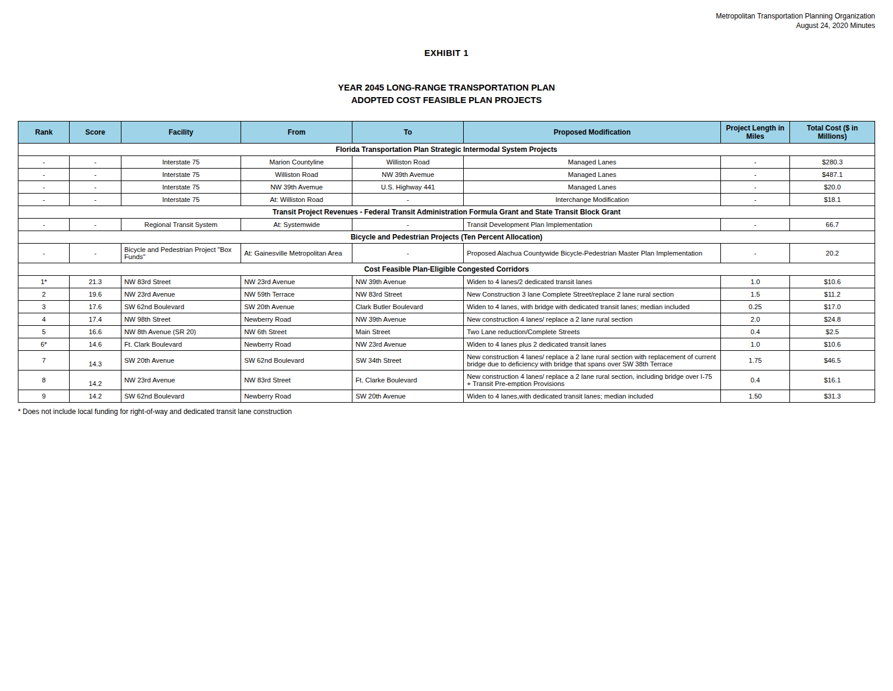Metropolitan Transportation Planning Organization
August 24, 2020 Minutes
EXHIBIT 1
YEAR 2045 LONG-RANGE TRANSPORTATION PLAN
ADOPTED COST FEASIBLE PLAN PROJECTS
| Rank | Score | Facility | From | To | Proposed Modification | Project Length in Miles | Total Cost ($ in Millions) |
| --- | --- | --- | --- | --- | --- | --- | --- |
| Florida Transportation Plan Strategic Intermodal System Projects |
| - | - | Interstate 75 | Marion Countyline | Williston Road | Managed Lanes | - | $280.3 |
| - | - | Interstate 75 | Williston Road | NW 39th Avemue | Managed Lanes | - | $487.1 |
| - | - | Interstate 75 | NW 39th Avemue | U.S. Highway 441 | Managed Lanes | - | $20.0 |
| - | - | Interstate 75 | At: Williston Road | - | Interchange Modification | - | $18.1 |
| Transit Project Revenues - Federal Transit Administration Formula Grant and State Transit Block Grant |
| - | - | Regional Transit System | At: Systemwide | - | Transit Development Plan Implementation | - | 66.7 |
| Bicycle and Pedestrian Projects (Ten Percent Allocation) |
| - | - | Bicycle and Pedestrian Project "Box Funds" | At: Gainesville Metropolitan Area | - | Proposed Alachua Countywide Bicycle-Pedestrian Master Plan Implementation | - | 20.2 |
| Cost Feasible Plan-Eligible Congested Corridors |
| 1* | 21.3 | NW 83rd Street | NW 23rd Avenue | NW 39th Avenue | Widen to 4 lanes/2 dedicated transit lanes | 1.0 | $10.6 |
| 2 | 19.6 | NW 23rd Avenue | NW 59th Terrace | NW 83rd Street | New Construction 3 lane Complete Street/replace 2 lane rural section | 1.5 | $11.2 |
| 3 | 17.6 | SW 62nd Boulevard | SW 20th Avenue | Clark Butler Boulevard | Widen to 4 lanes, with bridge with dedicated transit lanes; median included | 0.25 | $17.0 |
| 4 | 17.4 | NW 98th Street | Newberry Road | NW 39th Avenue | New construction 4 lanes/ replace a 2 lane rural section | 2.0 | $24.8 |
| 5 | 16.6 | NW 8th Avenue (SR 20) | NW 6th Street | Main Street | Two Lane reduction/Complete Streets | 0.4 | $2.5 |
| 6* | 14.6 | Ft. Clark Boulevard | Newberry Road | NW 23rd Avenue | Widen to 4 lanes plus 2 dedicated transit lanes | 1.0 | $10.6 |
| 7 | 14.3 | SW 20th Avenue | SW 62nd Boulevard | SW 34th Street | New construction 4 lanes/ replace a 2 lane rural section with replacement of current bridge due to deficiency with bridge that spans over SW 38th Terrace | 1.75 | $46.5 |
| 8 | 14.2 | NW 23rd Avenue | NW 83rd Street | Ft. Clarke Boulevard | New construction 4 lanes/ replace a 2 lane rural section, including bridge over I-75 + Transit Pre-emption Provisions | 0.4 | $16.1 |
| 9 | 14.2 | SW 62nd Boulevard | Newberry Road | SW 20th Avenue | Widen to 4 lanes,with dedicated transit lanes; median included | 1.50 | $31.3 |
* Does not include local funding for right-of-way and dedicated transit lane construction